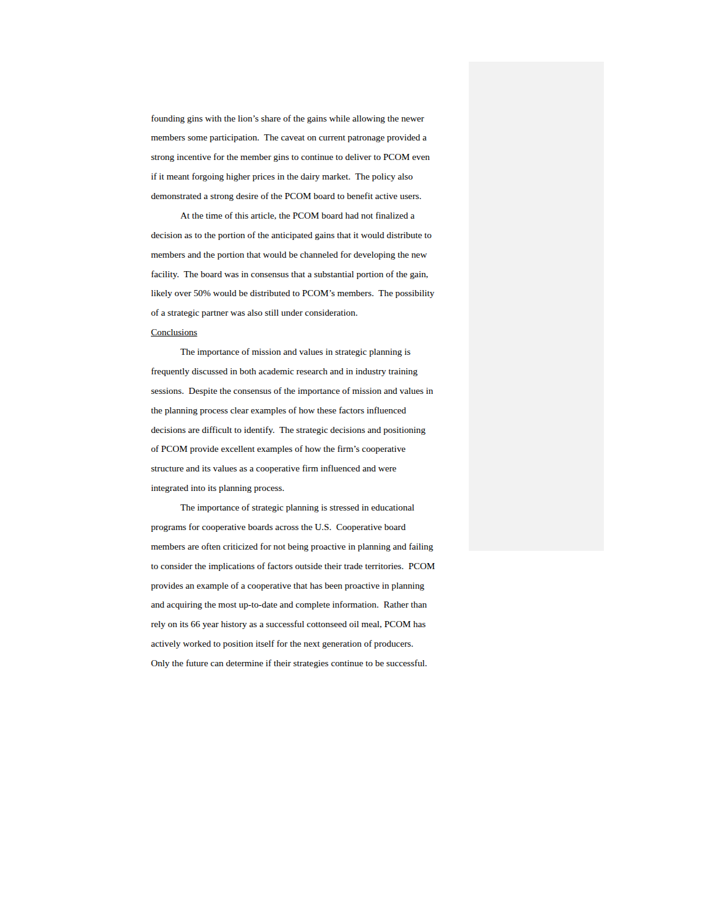founding gins with the lion’s share of the gains while allowing the newer members some participation. The caveat on current patronage provided a strong incentive for the member gins to continue to deliver to PCOM even if it meant forgoing higher prices in the dairy market. The policy also demonstrated a strong desire of the PCOM board to benefit active users.
At the time of this article, the PCOM board had not finalized a decision as to the portion of the anticipated gains that it would distribute to members and the portion that would be channeled for developing the new facility. The board was in consensus that a substantial portion of the gain, likely over 50% would be distributed to PCOM’s members. The possibility of a strategic partner was also still under consideration.
Conclusions
The importance of mission and values in strategic planning is frequently discussed in both academic research and in industry training sessions. Despite the consensus of the importance of mission and values in the planning process clear examples of how these factors influenced decisions are difficult to identify. The strategic decisions and positioning of PCOM provide excellent examples of how the firm’s cooperative structure and its values as a cooperative firm influenced and were integrated into its planning process.
The importance of strategic planning is stressed in educational programs for cooperative boards across the U.S. Cooperative board members are often criticized for not being proactive in planning and failing to consider the implications of factors outside their trade territories. PCOM provides an example of a cooperative that has been proactive in planning and acquiring the most up-to-date and complete information. Rather than rely on its 66 year history as a successful cottonseed oil meal, PCOM has actively worked to position itself for the next generation of producers. Only the future can determine if their strategies continue to be successful.